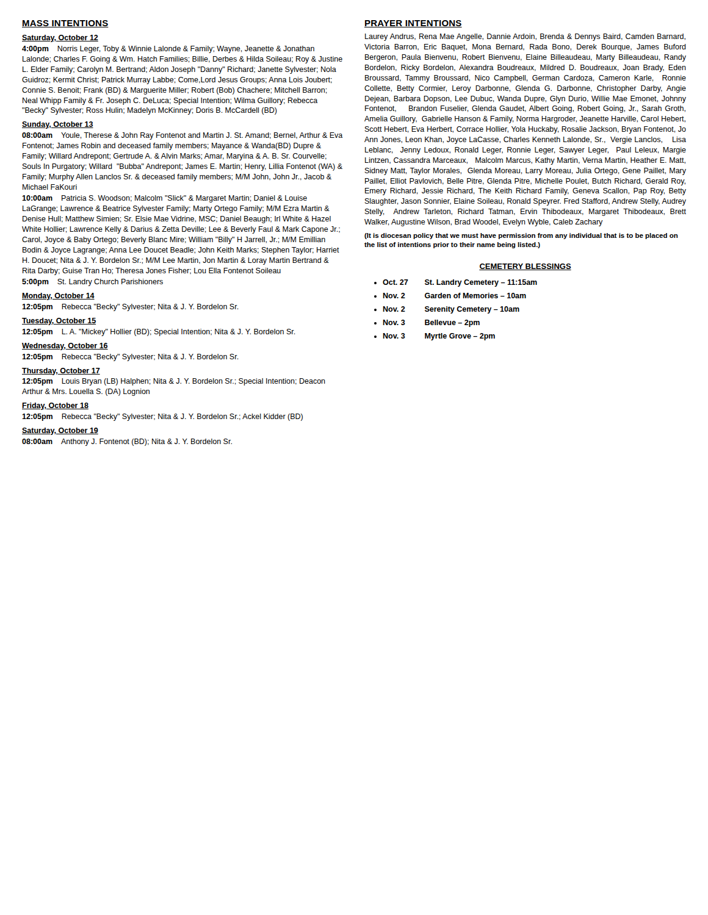MASS INTENTIONS
Saturday, October 12
4:00pm Norris Leger, Toby & Winnie Lalonde & Family; Wayne, Jeanette & Jonathan Lalonde; Charles F. Going & Wm. Hatch Families; Billie, Derbes & Hilda Soileau; Roy & Justine L. Elder Family; Carolyn M. Bertrand; Aldon Joseph "Danny" Richard; Janette Sylvester; Nola Guidroz; Kermit Christ; Patrick Murray Labbe; Come,Lord Jesus Groups; Anna Lois Joubert; Connie S. Benoit; Frank (BD) & Marguerite Miller; Robert (Bob) Chachere; Mitchell Barron; Neal Whipp Family & Fr. Joseph C. DeLuca; Special Intention; Wilma Guillory; Rebecca "Becky" Sylvester; Ross Hulin; Madelyn McKinney; Doris B. McCardell (BD)
Sunday, October 13
08:00am Youle, Therese & John Ray Fontenot and Martin J. St. Amand; Bernel, Arthur & Eva Fontenot; James Robin and deceased family members; Mayance & Wanda(BD) Dupre & Family; Willard Andrepont; Gertrude A. & Alvin Marks; Amar, Maryina & A. B. Sr. Courvelle; Souls In Purgatory; Willard "Bubba" Andrepont; James E. Martin; Henry, Lillia Fontenot (WA) & Family; Murphy Allen Lanclos Sr. & deceased family members; M/M John, John Jr., Jacob & Michael FaKouri
10:00am Patricia S. Woodson; Malcolm "Slick" & Margaret Martin; Daniel & Louise LaGrange; Lawrence & Beatrice Sylvester Family; Marty Ortego Family; M/M Ezra Martin & Denise Hull; Matthew Simien; Sr. Elsie Mae Vidrine, MSC; Daniel Beaugh; Irl White & Hazel White Hollier; Lawrence Kelly & Darius & Zetta Deville; Lee & Beverly Faul & Mark Capone Jr.; Carol, Joyce & Baby Ortego; Beverly Blanc Mire; William "Billy" H Jarrell, Jr.; M/M Emillian Bodin & Joyce Lagrange; Anna Lee Doucet Beadle; John Keith Marks; Stephen Taylor; Harriet H. Doucet; Nita & J. Y. Bordelon Sr.; M/M Lee Martin, Jon Martin & Loray Martin Bertrand & Rita Darby; Guise Tran Ho; Theresa Jones Fisher; Lou Ella Fontenot Soileau
5:00pm St. Landry Church Parishioners
Monday, October 14
12:05pm Rebecca "Becky" Sylvester; Nita & J. Y. Bordelon Sr.
Tuesday, October 15
12:05pm L. A. "Mickey" Hollier (BD); Special Intention; Nita & J. Y. Bordelon Sr.
Wednesday, October 16
12:05pm Rebecca "Becky" Sylvester; Nita & J. Y. Bordelon Sr.
Thursday, October 17
12:05pm Louis Bryan (LB) Halphen; Nita & J. Y. Bordelon Sr.; Special Intention; Deacon Arthur & Mrs. Louella S. (DA) Lognion
Friday, October 18
12:05pm Rebecca "Becky" Sylvester; Nita & J. Y. Bordelon Sr.; Ackel Kidder (BD)
Saturday, October 19
08:00am Anthony J. Fontenot (BD); Nita & J. Y. Bordelon Sr.
PRAYER INTENTIONS
Laurey Andrus, Rena Mae Angelle, Dannie Ardoin, Brenda & Dennys Baird, Camden Barnard, Victoria Barron, Eric Baquet, Mona Bernard, Rada Bono, Derek Bourque, James Buford Bergeron, Paula Bienvenu, Robert Bienvenu, Elaine Billeaudeau, Marty Billeaudeau, Randy Bordelon, Ricky Bordelon, Alexandra Boudreaux, Mildred D. Boudreaux, Joan Brady, Eden Broussard, Tammy Broussard, Nico Campbell, German Cardoza, Cameron Karle, Ronnie Collette, Betty Cormier, Leroy Darbonne, Glenda G. Darbonne, Christopher Darby, Angie Dejean, Barbara Dopson, Lee Dubuc, Wanda Dupre, Glyn Durio, Willie Mae Emonet, Johnny Fontenot, Brandon Fuselier, Glenda Gaudet, Albert Going, Robert Going, Jr., Sarah Groth, Amelia Guillory, Gabrielle Hanson & Family, Norma Hargroder, Jeanette Harville, Carol Hebert, Scott Hebert, Eva Herbert, Corrace Hollier, Yola Huckaby, Rosalie Jackson, Bryan Fontenot, Jo Ann Jones, Leon Khan, Joyce LaCasse, Charles Kenneth Lalonde, Sr., Vergie Lanclos, Lisa Leblanc, Jenny Ledoux, Ronald Leger, Ronnie Leger, Sawyer Leger, Paul Leleux, Margie Lintzen, Cassandra Marceaux, Malcolm Marcus, Kathy Martin, Verna Martin, Heather E. Matt, Sidney Matt, Taylor Morales, Glenda Moreau, Larry Moreau, Julia Ortego, Gene Paillet, Mary Paillet, Elliot Pavlovich, Belle Pitre, Glenda Pitre, Michelle Poulet, Butch Richard, Gerald Roy, Emery Richard, Jessie Richard, The Keith Richard Family, Geneva Scallon, Pap Roy, Betty Slaughter, Jason Sonnier, Elaine Soileau, Ronald Speyrer. Fred Stafford, Andrew Stelly, Audrey Stelly, Andrew Tarleton, Richard Tatman, Ervin Thibodeaux, Margaret Thibodeaux, Brett Walker, Augustine Wilson, Brad Woodel, Evelyn Wyble, Caleb Zachary
(It is diocesan policy that we must have permission from any individual that is to be placed on the list of intentions prior to their name being listed.)
CEMETERY BLESSINGS
Oct. 27 St. Landry Cemetery – 11:15am
Nov. 2 Garden of Memories – 10am
Nov. 2 Serenity Cemetery – 10am
Nov. 3 Bellevue – 2pm
Nov. 3 Myrtle Grove – 2pm